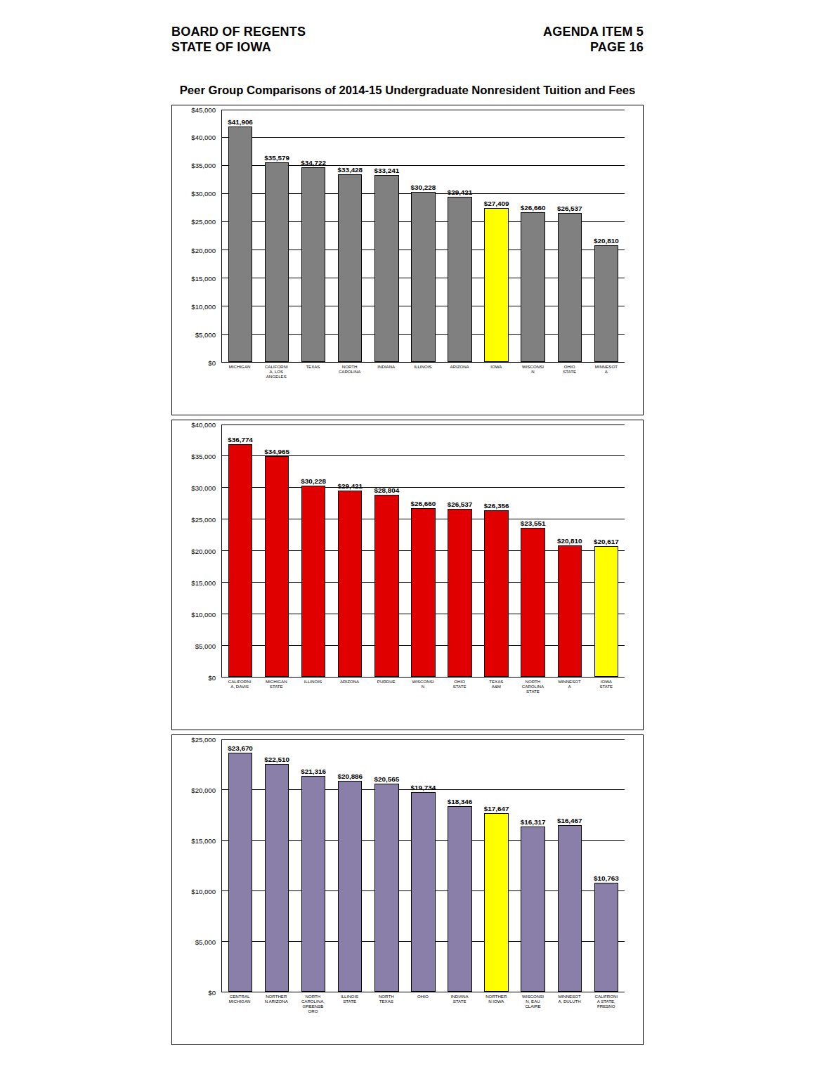BOARD OF REGENTS STATE OF IOWA
AGENDA ITEM 5 PAGE 16
Peer Group Comparisons of 2014-15 Undergraduate Nonresident Tuition and Fees
$45,000 $40,000 $35,000 $30,000 $25,000 $20,000 $15,000 $10,000 $5,000 $0
$41,906
$35,579
$34,722
$33,428
$33,241
$30,228
$29,421
$27,409
$26,660
$26,537
$20,810
Michigan
California, Los Angeles
Texas
North Carolina
Indiana
Illinois
Arizona
Iowa
Wisconsin
Ohio State
Minnesota
$40,000 $35,000 $30,000 $25,000 $20,000 $15,000 $10,000 $5,000 $0
$36,774
$34,965
$30,228
$29,421
$28,804
$26,660
$26,537
$26,356
$23,551
$20,810
$20,617
California, Davis
Michigan State
Illinois
Arizona
Purdue
Wisconsin
Ohio State
Texas A&M
North Carolina State
Minnesota
Iowa State
$25,000 $20,000 $15,000 $10,000 $5,000 $0
$23,670
$22,510
$21,316
$20,886
$20,565
$19,734
$18,346
$17,647
$16,317
$16,467
$10,763
Central Michigan
Northern Arizona
North Carolina, Greensboro
Illinois State
North Texas
Ohio
Indiana State
Northern Iowa
Wisconsin, Eau Claire
Minnesota, Duluth
Califronia State, Fresno